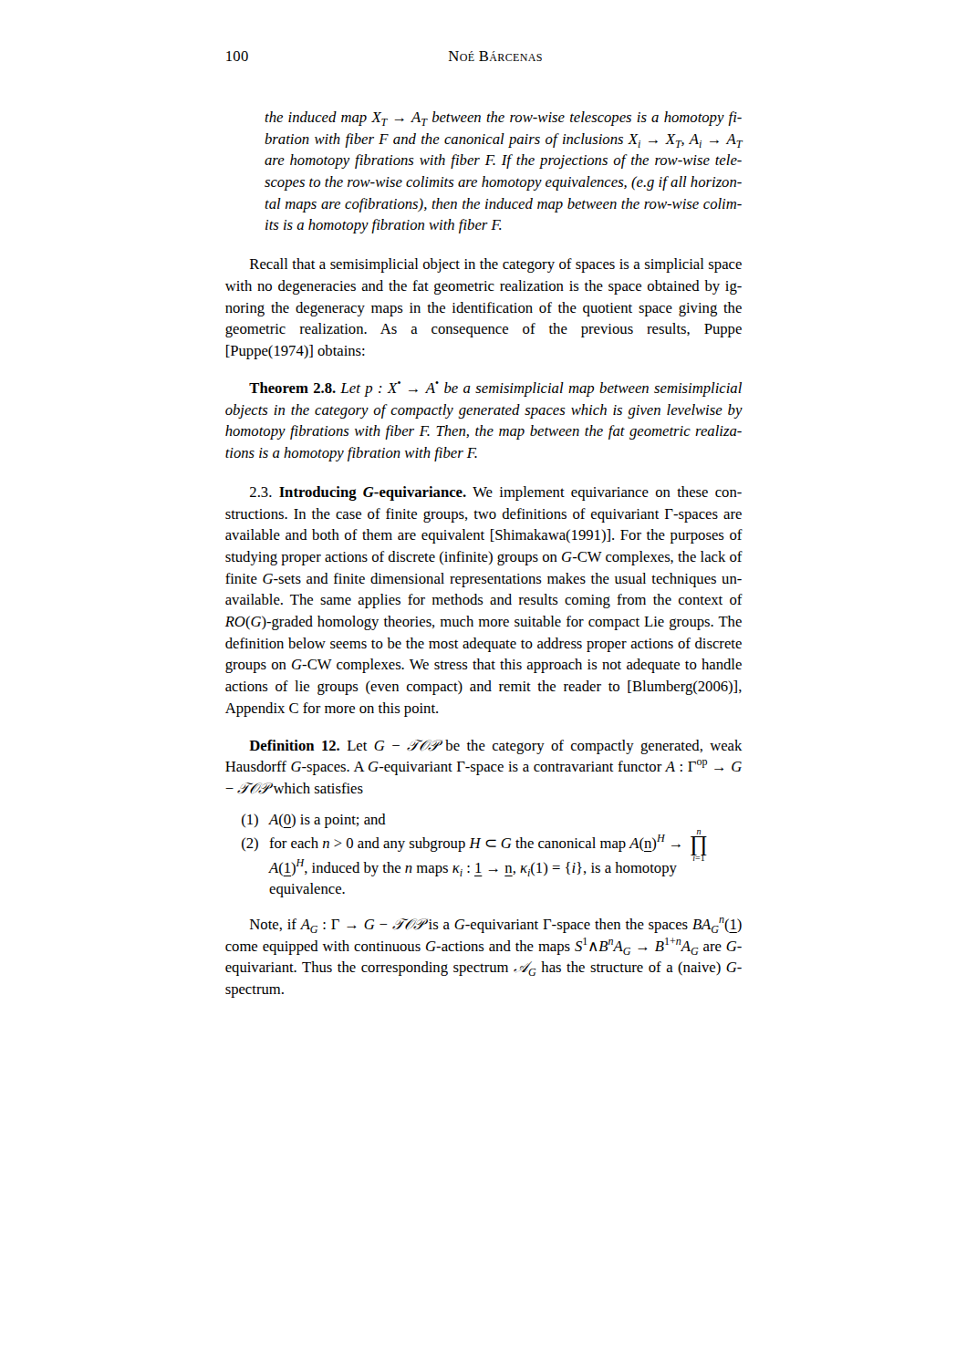100 Noé Bárcenas
the induced map XT → AT between the row-wise telescopes is a homotopy fibration with fiber F and the canonical pairs of inclusions Xi → XT, Ai → AT are homotopy fibrations with fiber F. If the projections of the row-wise telescopes to the row-wise colimits are homotopy equivalences, (e.g if all horizontal maps are cofibrations), then the induced map between the row-wise colimits is a homotopy fibration with fiber F.
Recall that a semisimplicial object in the category of spaces is a simplicial space with no degeneracies and the fat geometric realization is the space obtained by ignoring the degeneracy maps in the identification of the quotient space giving the geometric realization. As a consequence of the previous results, Puppe [Puppe(1974)] obtains:
Theorem 2.8. Let p : X• → A• be a semisimplicial map between semisimplicial objects in the category of compactly generated spaces which is given levelwise by homotopy fibrations with fiber F. Then, the map between the fat geometric realizations is a homotopy fibration with fiber F.
2.3. Introducing G-equivariance. We implement equivariance on these constructions. In the case of finite groups, two definitions of equivariant Γ-spaces are available and both of them are equivalent [Shimakawa(1991)]. For the purposes of studying proper actions of discrete (infinite) groups on G-CW complexes, the lack of finite G-sets and finite dimensional representations makes the usual techniques unavailable. The same applies for methods and results coming from the context of RO(G)-graded homology theories, much more suitable for compact Lie groups. The definition below seems to be the most adequate to address proper actions of discrete groups on G-CW complexes. We stress that this approach is not adequate to handle actions of lie groups (even compact) and remit the reader to [Blumberg(2006)], Appendix C for more on this point.
Definition 12. Let G − 𝒯𝒪𝒫 be the category of compactly generated, weak Hausdorff G-spaces. A G-equivariant Γ-space is a contravariant functor A : Γop → G − 𝒯𝒪𝒫 which satisfies
(1) A(0) is a point; and
(2) for each n > 0 and any subgroup H ⊂ G the canonical map A(n)H → n∏i=1 A(1)H, induced by the n maps κi : 1 → n, κi(1) = {i}, is a homotopy equivalence.
Note, if AG : Γ → G − 𝒯𝒪𝒫 is a G-equivariant Γ-space then the spaces BAGn(1) come equipped with continuous G-actions and the maps S1∧BnAG → B1+nAG are G-equivariant. Thus the corresponding spectrum 𝒜G has the structure of a (naive) G-spectrum.